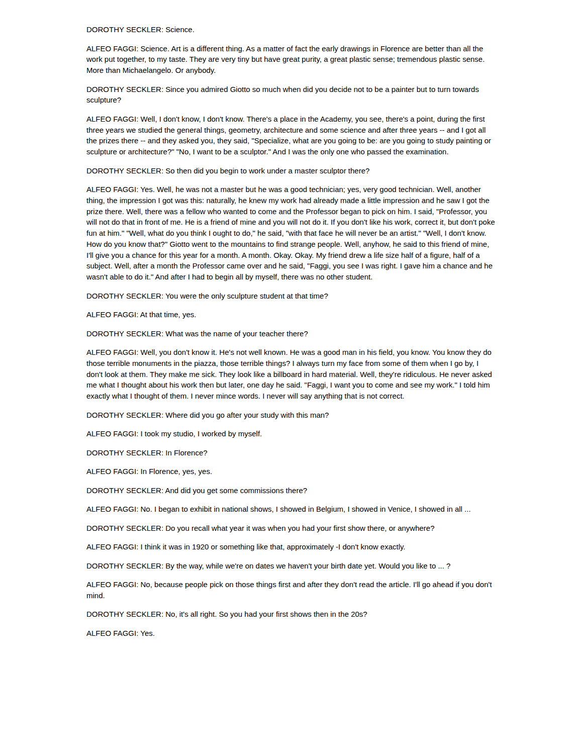Dorothy Seckler: Science.
Alfeo Faggi: Science. Art is a different thing. As a matter of fact the early drawings in Florence are better than all the work put together, to my taste. They are very tiny but have great purity, a great plastic sense; tremendous plastic sense. More than Michaelangelo. Or anybody.
Dorothy Seckler: Since you admired Giotto so much when did you decide not to be a painter but to turn towards sculpture?
Alfeo Faggi: Well, I don't know, I don't know. There's a place in the Academy, you see, there's a point, during the first three years we studied the general things, geometry, architecture and some science and after three years -- and I got all the prizes there -- and they asked you, they said, "Specialize, what are you going to be: are you going to study painting or sculpture or architecture?" "No, I want to be a sculptor." And I was the only one who passed the examination.
Dorothy Seckler: So then did you begin to work under a master sculptor there?
Alfeo Faggi: Yes. Well, he was not a master but he was a good technician; yes, very good technician. Well, another thing, the impression I got was this: naturally, he knew my work had already made a little impression and he saw I got the prize there. Well, there was a fellow who wanted to come and the Professor began to pick on him. I said, "Professor, you will not do that in front of me. He is a friend of mine and you will not do it. If you don't like his work, correct it, but don't poke fun at him." "Well, what do you think I ought to do," he said, "with that face he will never be an artist." "Well, I don't know. How do you know that?" Giotto went to the mountains to find strange people. Well, anyhow, he said to this friend of mine, I'll give you a chance for this year for a month. A month. Okay. Okay. My friend drew a life size half of a figure, half of a subject. Well, after a month the Professor came over and he said, "Faggi, you see I was right. I gave him a chance and he wasn't able to do it." And after I had to begin all by myself, there was no other student.
Dorothy Seckler: You were the only sculpture student at that time?
Alfeo Faggi: At that time, yes.
Dorothy Seckler: What was the name of your teacher there?
Alfeo Faggi: Well, you don't know it. He's not well known. He was a good man in his field, you know. You know they do those terrible monuments in the piazza, those terrible things? I always turn my face from some of them when I go by, I don't look at them. They make me sick. They look like a billboard in hard material. Well, they're ridiculous. He never asked me what I thought about his work then but later, one day he said. "Faggi, I want you to come and see my work." I told him exactly what I thought of them. I never mince words. I never will say anything that is not correct.
Dorothy Seckler: Where did you go after your study with this man?
Alfeo Faggi: I took my studio, I worked by myself.
Dorothy Seckler: In Florence?
Alfeo Faggi: In Florence, yes, yes.
Dorothy Seckler: And did you get some commissions there?
Alfeo Faggi: No. I began to exhibit in national shows, I showed in Belgium, I showed in Venice, I showed in all ...
Dorothy Seckler: Do you recall what year it was when you had your first show there, or anywhere?
Alfeo Faggi: I think it was in 1920 or something like that, approximately -I don't know exactly.
Dorothy Seckler: By the way, while we're on dates we haven't your birth date yet. Would you like to ... ?
Alfeo Faggi: No, because people pick on those things first and after they don't read the article. I'll go ahead if you don't mind.
Dorothy Seckler: No, it's all right. So you had your first shows then in the 20s?
Alfeo Faggi: Yes.